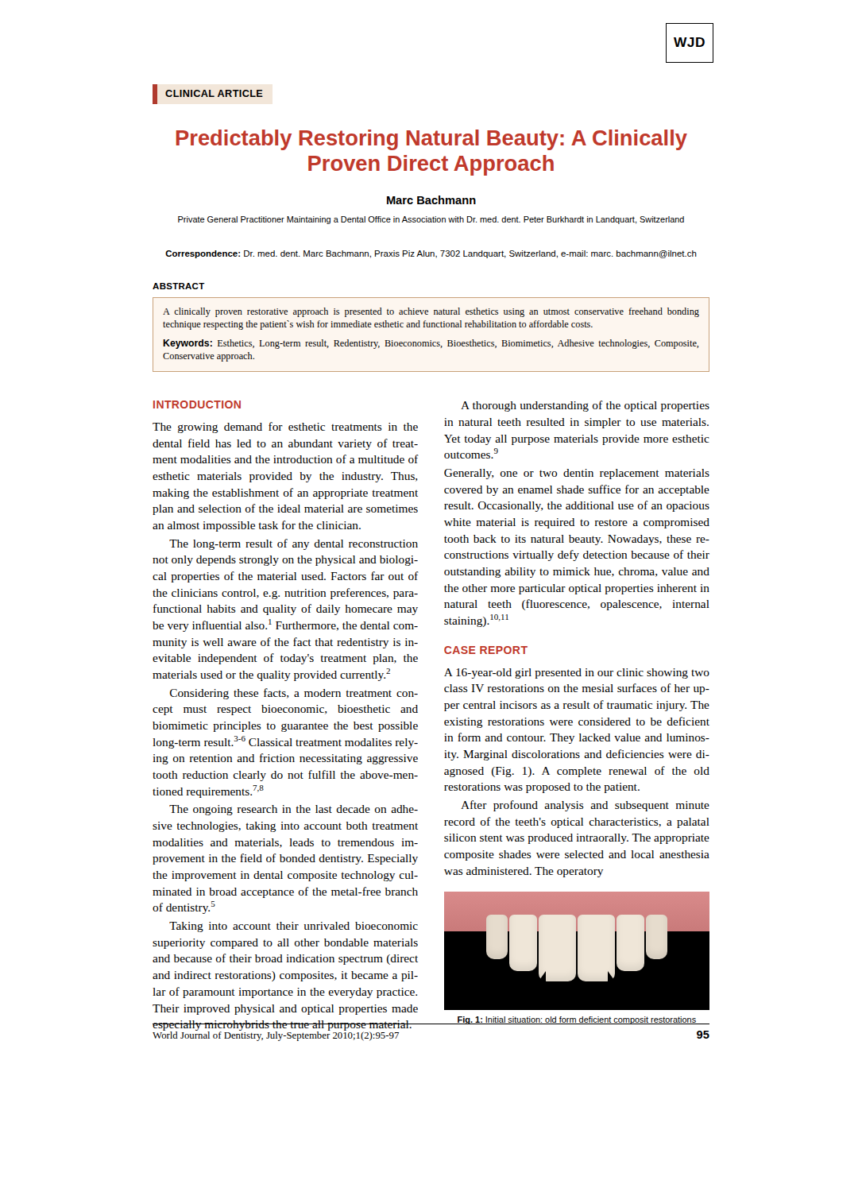WJD
CLINICAL ARTICLE
Predictably Restoring Natural Beauty: A Clinically
Proven Direct Approach
Marc Bachmann
Private General Practitioner Maintaining a Dental Office in Association with Dr. med. dent. Peter Burkhardt in Landquart, Switzerland
Correspondence: Dr. med. dent. Marc Bachmann, Praxis Piz Alun, 7302 Landquart, Switzerland, e-mail: marc. bachmann@ilnet.ch
ABSTRACT
A clinically proven restorative approach is presented to achieve natural esthetics using an utmost conservative freehand bonding technique respecting the patient`s wish for immediate esthetic and functional rehabilitation to affordable costs.
Keywords: Esthetics, Long-term result, Redentistry, Bioeconomics, Bioesthetics, Biomimetics, Adhesive technologies, Composite, Conservative approach.
INTRODUCTION
The growing demand for esthetic treatments in the dental field has led to an abundant variety of treatment modalities and the introduction of a multitude of esthetic materials provided by the industry. Thus, making the establishment of an appropriate treatment plan and selection of the ideal material are sometimes an almost impossible task for the clinician.
The long-term result of any dental reconstruction not only depends strongly on the physical and biological properties of the material used. Factors far out of the clinicians control, e.g. nutrition preferences, parafunctional habits and quality of daily homecare may be very influential also.1 Furthermore, the dental community is well aware of the fact that redentistry is inevitable independent of today's treatment plan, the materials used or the quality provided currently.2
Considering these facts, a modern treatment concept must respect bioeconomic, bioesthetic and biomimetic principles to guarantee the best possible long-term result.3-6 Classical treatment modalites relying on retention and friction necessitating aggressive tooth reduction clearly do not fulfill the above-mentioned requirements.7,8
The ongoing research in the last decade on adhesive technologies, taking into account both treatment modalities and materials, leads to tremendous improvement in the field of bonded dentistry. Especially the improvement in dental composite technology culminated in broad acceptance of the metal-free branch of dentistry.5
Taking into account their unrivaled bioeconomic superiority compared to all other bondable materials and because of their broad indication spectrum (direct and indirect restorations) composites, it became a pillar of paramount importance in the everyday practice. Their improved physical and optical properties made especially microhybrids the true all purpose material.
A thorough understanding of the optical properties in natural teeth resulted in simpler to use materials. Yet today all purpose materials provide more esthetic outcomes.9
Generally, one or two dentin replacement materials covered by an enamel shade suffice for an acceptable result. Occasionally, the additional use of an opacious white material is required to restore a compromised tooth back to its natural beauty. Nowadays, these reconstructions virtually defy detection because of their outstanding ability to mimick hue, chroma, value and the other more particular optical properties inherent in natural teeth (fluorescence, opalescence, internal staining).10,11
CASE REPORT
A 16-year-old girl presented in our clinic showing two class IV restorations on the mesial surfaces of her upper central incisors as a result of traumatic injury. The existing restorations were considered to be deficient in form and contour. They lacked value and luminosity. Marginal discolorations and deficiencies were diagnosed (Fig. 1). A complete renewal of the old restorations was proposed to the patient.
After profound analysis and subsequent minute record of the teeth's optical characteristics, a palatal silicon stent was produced intraorally. The appropriate composite shades were selected and local anesthesia was administered. The operatory
Fig. 1: Initial situation: old form deficient composit restorations
World Journal of Dentistry, July-September 2010;1(2):95-97
95